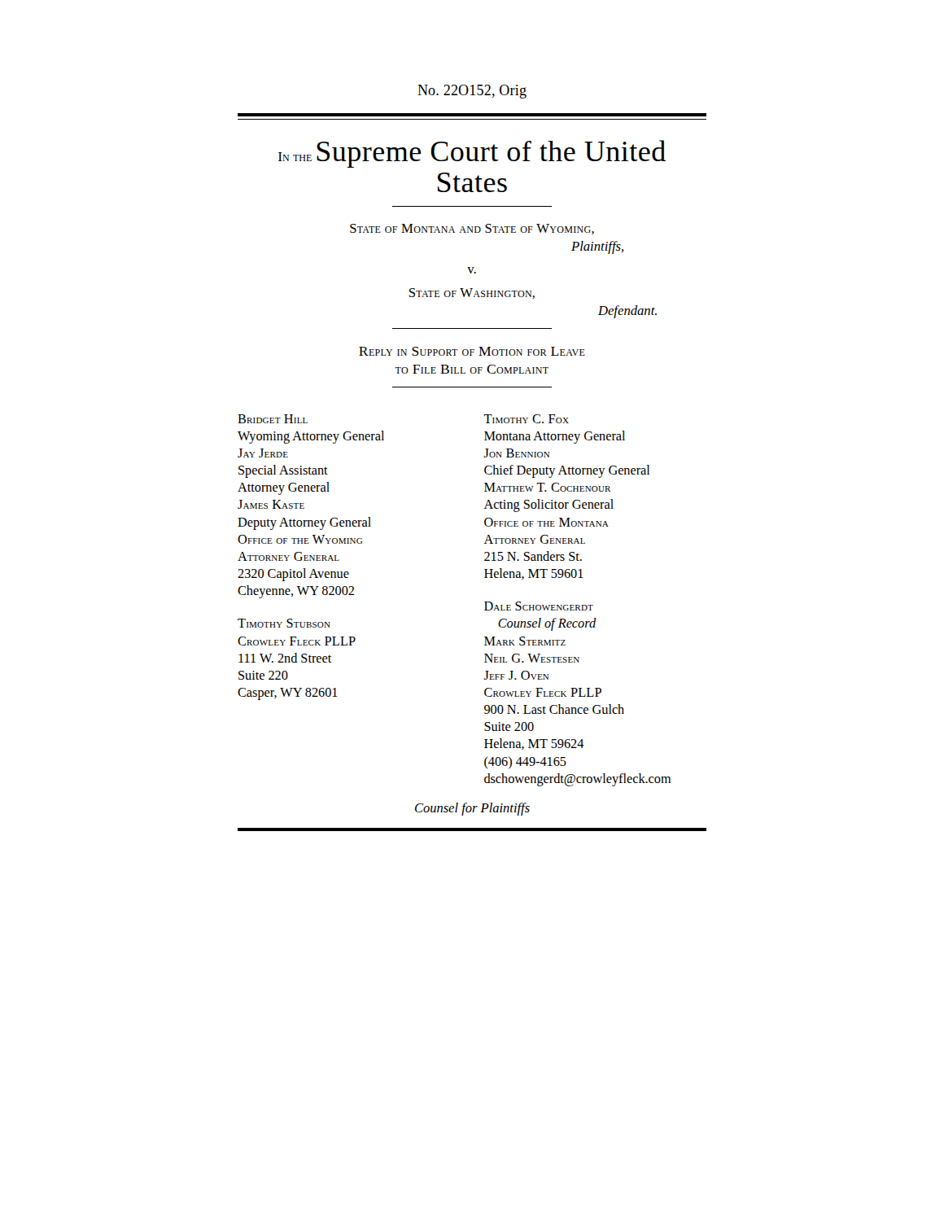No. 22O152, Orig
In the Supreme Court of the United States
State of Montana and State of Wyoming,
Plaintiffs,
v.
State of Washington,
Defendant.
Reply in Support of Motion for Leave
to File Bill of Complaint
Bridget Hill
Wyoming Attorney General
Jay Jerde
Special Assistant
Attorney General
James Kaste
Deputy Attorney General
Office of the Wyoming
Attorney General
2320 Capitol Avenue
Cheyenne, WY 82002
Timothy Stubson
Crowley Fleck PLLP
111 W. 2nd Street
Suite 220
Casper, WY 82601
Timothy C. Fox
Montana Attorney General
Jon Bennion
Chief Deputy Attorney General
Matthew T. Cochenour
Acting Solicitor General
Office of the Montana
Attorney General
215 N. Sanders St.
Helena, MT 59601
Dale Schowengerdt
Counsel of Record
Mark Stermitz
Neil G. Westesen
Jeff J. Oven
Crowley Fleck PLLP
900 N. Last Chance Gulch
Suite 200
Helena, MT 59624
(406) 449-4165
dschowengerdt@crowleyfleck.com
Counsel for Plaintiffs